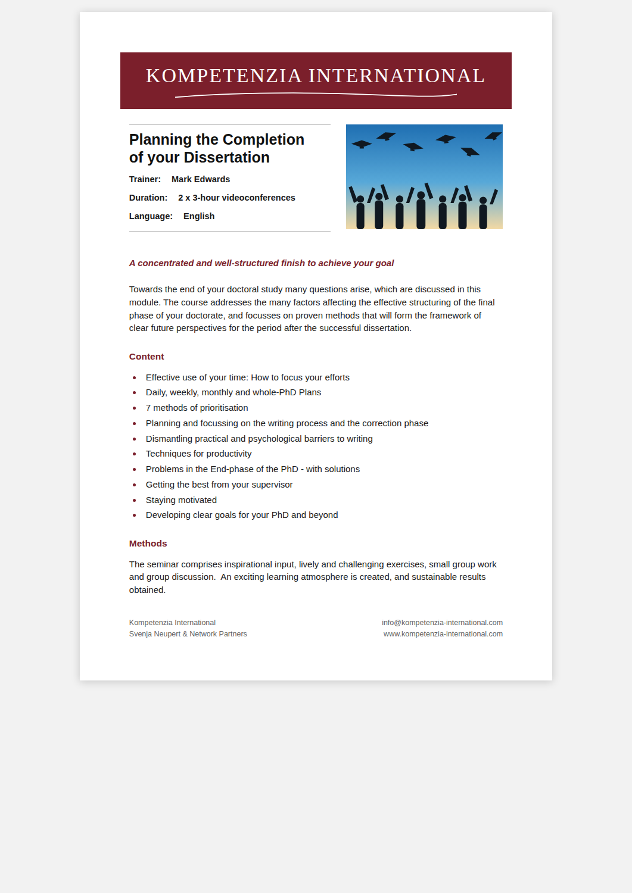KOMPETENZIA INTERNATIONAL
Planning the Completion
of your Dissertation
Trainer: Mark Edwards
Duration: 2 x 3-hour videoconferences
Language: English
A concentrated and well-structured finish to achieve your goal
Towards the end of your doctoral study many questions arise, which are discussed in this module. The course addresses the many factors affecting the effective structuring of the final phase of your doctorate, and focusses on proven methods that will form the framework of clear future perspectives for the period after the successful dissertation.
Content
Effective use of your time: How to focus your efforts
Daily, weekly, monthly and whole-PhD Plans
7 methods of prioritisation
Planning and focussing on the writing process and the correction phase
Dismantling practical and psychological barriers to writing
Techniques for productivity
Problems in the End-phase of the PhD - with solutions
Getting the best from your supervisor
Staying motivated
Developing clear goals for your PhD and beyond
Methods
The seminar comprises inspirational input, lively and challenging exercises, small group work and group discussion. An exciting learning atmosphere is created, and sustainable results obtained.
Kompetenzia International
Svenja Neupert & Network Partners
info@kompetenzia-international.com
www.kompetenzia-international.com